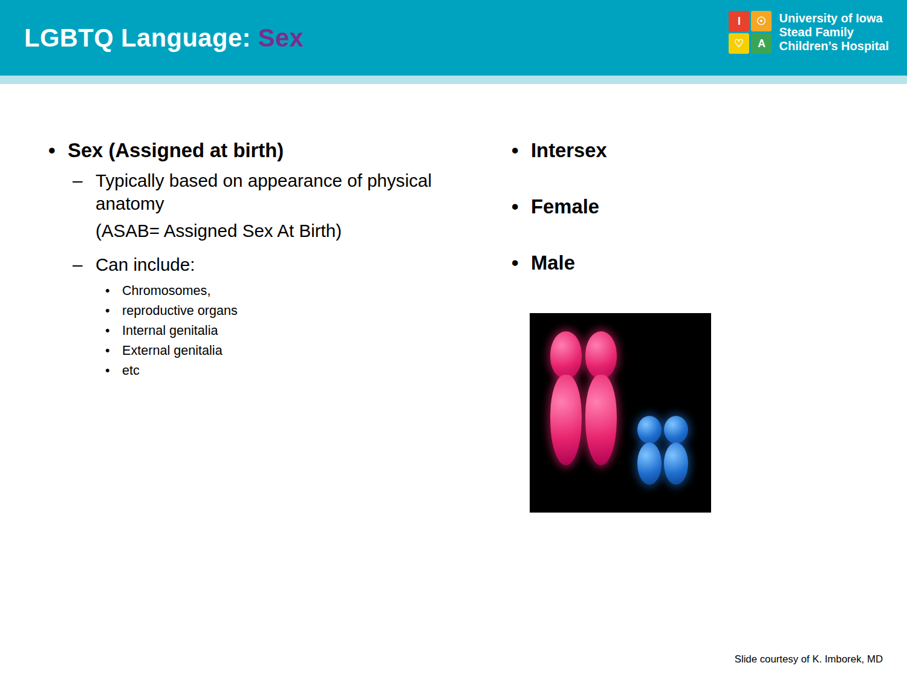LGBTQ Language: Sex
I
☉
♡
A
University of Iowa
Stead Family
Children’s Hospital
Sex (Assigned at birth)
Typically based on appearance of physical anatomy
(ASAB= Assigned Sex At Birth)
Can include:
Chromosomes,
reproductive organs
Internal genitalia
External genitalia
etc
Intersex
Female
Male
Slide courtesy of K. Imborek, MD